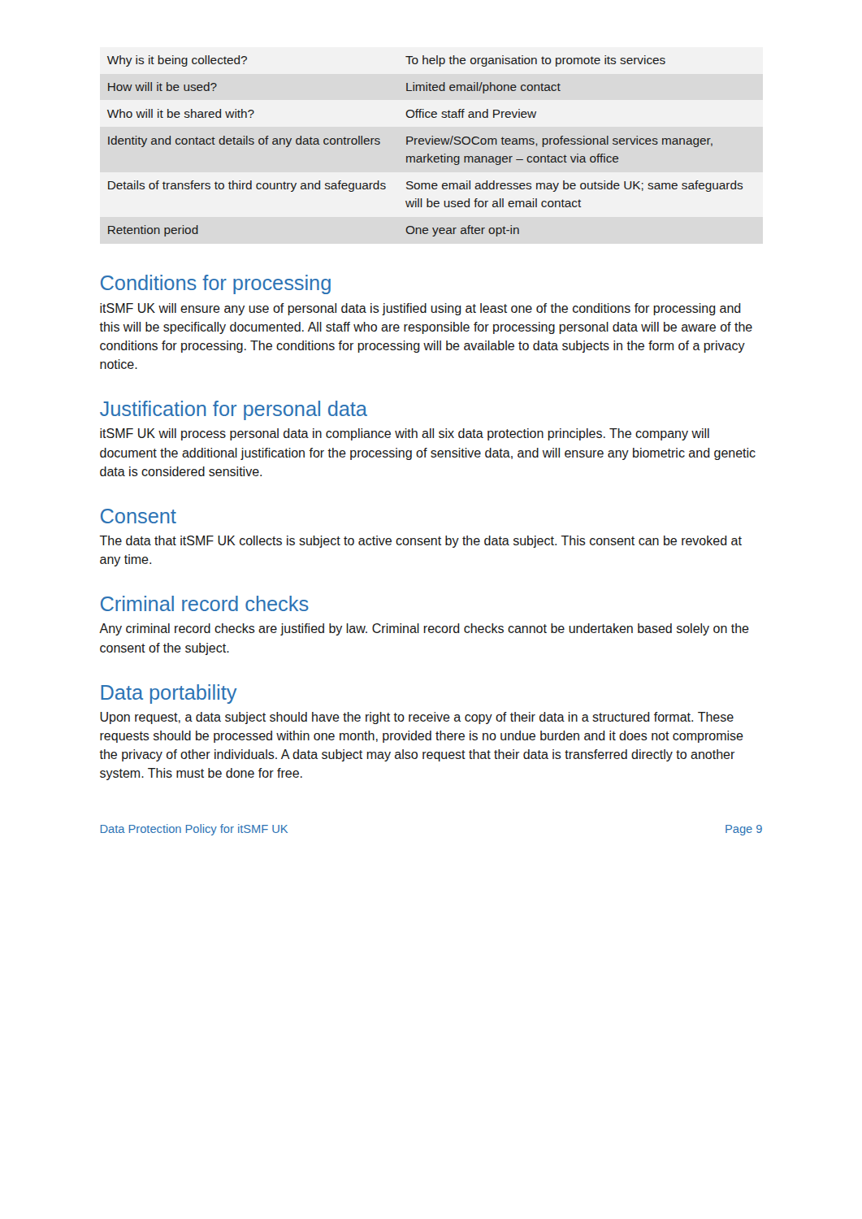| Why is it being collected? | To help the organisation to promote its services |
| How will it be used? | Limited email/phone contact |
| Who will it be shared with? | Office staff and Preview |
| Identity and contact details of any data controllers | Preview/SOCom teams, professional services manager, marketing manager – contact via office |
| Details of transfers to third country and safeguards | Some email addresses may be outside UK; same safeguards will be used for all email contact |
| Retention period | One year after opt-in |
Conditions for processing
itSMF UK will ensure any use of personal data is justified using at least one of the conditions for processing and this will be specifically documented. All staff who are responsible for processing personal data will be aware of the conditions for processing. The conditions for processing will be available to data subjects in the form of a privacy notice.
Justification for personal data
itSMF UK will process personal data in compliance with all six data protection principles. The company will document the additional justification for the processing of sensitive data, and will ensure any biometric and genetic data is considered sensitive.
Consent
The data that itSMF UK collects is subject to active consent by the data subject. This consent can be revoked at any time.
Criminal record checks
Any criminal record checks are justified by law. Criminal record checks cannot be undertaken based solely on the consent of the subject.
Data portability
Upon request, a data subject should have the right to receive a copy of their data in a structured format. These requests should be processed within one month, provided there is no undue burden and it does not compromise the privacy of other individuals. A data subject may also request that their data is transferred directly to another system. This must be done for free.
Data Protection Policy for itSMF UK Page 9